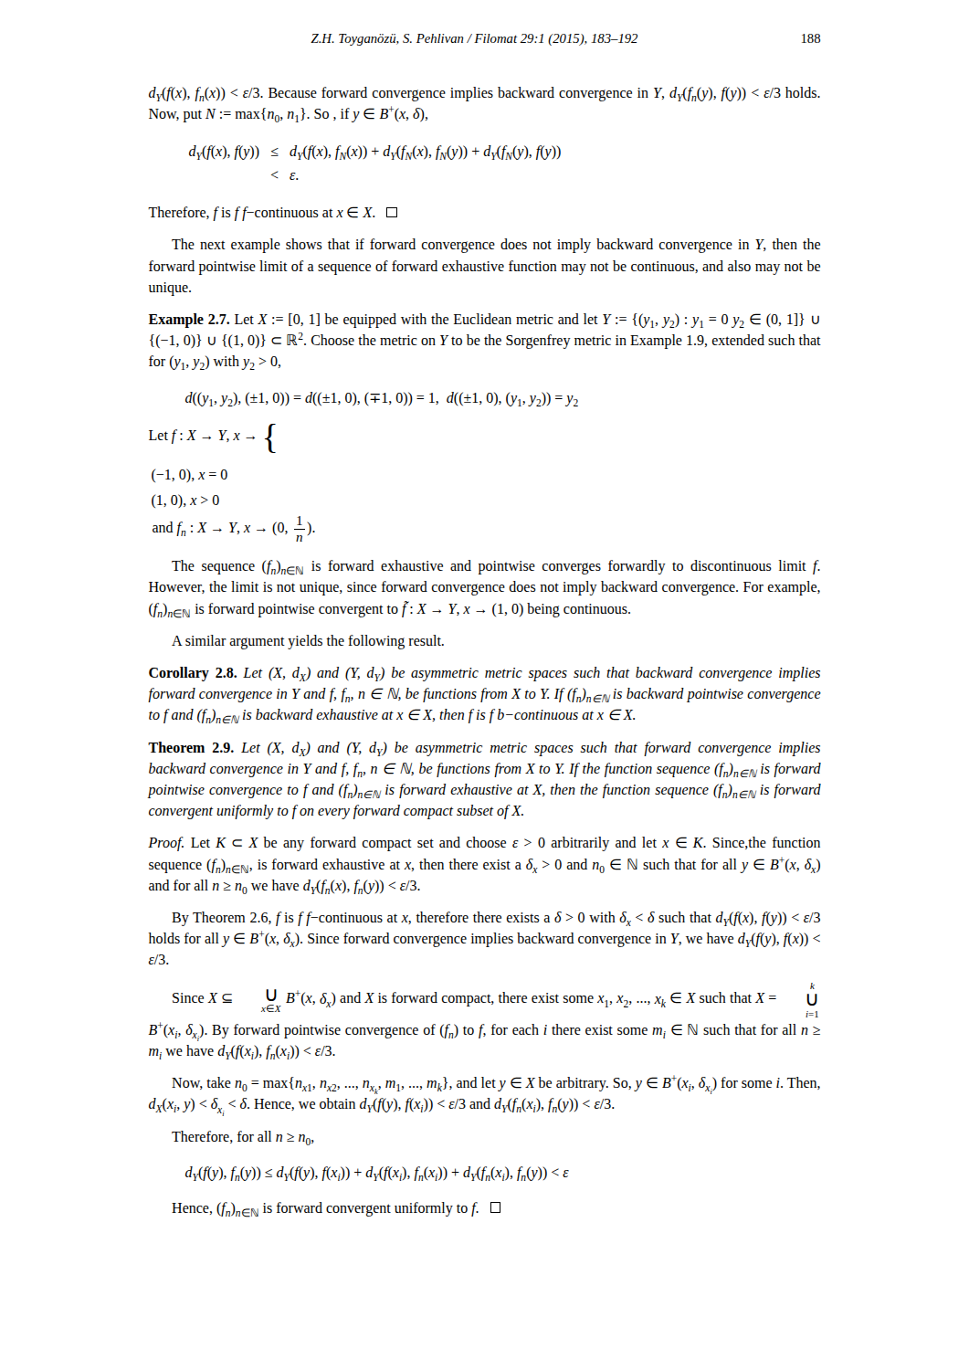Z.H. Toyganözü, S. Pehlivan / Filomat 29:1 (2015), 183–192 188
dY(f(x), fn(x)) < ε/3. Because forward convergence implies backward convergence in Y, dY(fn(y), f(y)) < ε/3 holds. Now, put N := max{n0, n1}. So , if y ∈ B+(x, δ),
| d Y ( f ( x ), f ( y )) | ≤ | d Y ( f ( x ), f N ( x )) + d Y ( f N ( x ), f N ( y )) + d Y ( f N ( y ), f ( y )) |
| | < | ε . |
Therefore, f is f f−continuous at x ∈ X.
The next example shows that if forward convergence does not imply backward convergence in Y, then the forward pointwise limit of a sequence of forward exhaustive function may not be continuous, and also may not be unique.
Example 2.7. Let X := [0, 1] be equipped with the Euclidean metric and let Y := {(y1, y2) : y1 = 0 y2 ∈ (0, 1]} ∪ {(−1, 0)} ∪ {(1, 0)} ⊂ ℝ2. Choose the metric on Y to be the Sorgenfrey metric in Example 1.9, extended such that for (y1, y2) with y2 > 0,
d((y1, y2), (±1, 0)) = d((±1, 0), (∓1, 0)) = 1, d((±1, 0), (y1, y2)) = y2
Let f : X → Y, x → {
| (−1, 0), x = 0 |
| (1, 0), x > 0 |
and fn : X → Y, x → (0, 1 n).
The sequence (fn)n∈ℕ is forward exhaustive and pointwise converges forwardly to discontinuous limit f. However, the limit is not unique, since forward convergence does not imply backward convergence. For example, (fn)n∈ℕ is forward pointwise convergent to f̃ : X → Y, x → (1, 0) being continuous.
A similar argument yields the following result.
Corollary 2.8. Let (X, dX) and (Y, dY) be asymmetric metric spaces such that backward convergence implies forward convergence in Y and f, fn, n ∈ ℕ, be functions from X to Y. If (fn)n∈ℕ is backward pointwise convergence to f and (fn)n∈ℕ is backward exhaustive at x ∈ X, then f is f b−continuous at x ∈ X.
Theorem 2.9. Let (X, dX) and (Y, dY) be asymmetric metric spaces such that forward convergence implies backward convergence in Y and f, fn, n ∈ ℕ, be functions from X to Y. If the function sequence (fn)n∈ℕ is forward pointwise convergence to f and (fn)n∈ℕ is forward exhaustive at X, then the function sequence (fn)n∈ℕ is forward convergent uniformly to f on every forward compact subset of X.
Proof. Let K ⊂ X be any forward compact set and choose ε > 0 arbitrarily and let x ∈ K. Since,the function sequence (fn)n∈ℕ, is forward exhaustive at x, then there exist a δx > 0 and n0 ∈ ℕ such that for all y ∈ B+(x, δx) and for all n ≥ n0 we have dY(fn(x), fn(y)) < ε/3.
By Theorem 2.6, f is f f−continuous at x, therefore there exists a δ > 0 with δx < δ such that dY(f(x), f(y)) < ε/3 holds for all y ∈ B+(x, δx). Since forward convergence implies backward convergence in Y, we have dY(f(y), f(x)) < ε/3.
Since X ⊆ ∪x∈X B+(x, δx) and X is forward compact, there exist some x1, x2, ..., xk ∈ X such that X = k∪i=1 B+(xi, δxi). By forward pointwise convergence of (fn) to f, for each i there exist some mi ∈ ℕ such that for all n ≥ mi we have dY(f(xi), fn(xi)) < ε/3.
Now, take n0 = max{nx1, nx2, ..., nxk, m1, ..., mk}, and let y ∈ X be arbitrary. So, y ∈ B+(xi, δxi) for some i. Then, dX(xi, y) < δxi < δ. Hence, we obtain dY(f(y), f(xi)) < ε/3 and dY(fn(xi), fn(y)) < ε/3.
Therefore, for all n ≥ n0,
dY(f(y), fn(y)) ≤ dY(f(y), f(xi)) + dY(f(xi), fn(xi)) + dY(fn(xi), fn(y)) < ε
Hence, (fn)n∈ℕ is forward convergent uniformly to f.